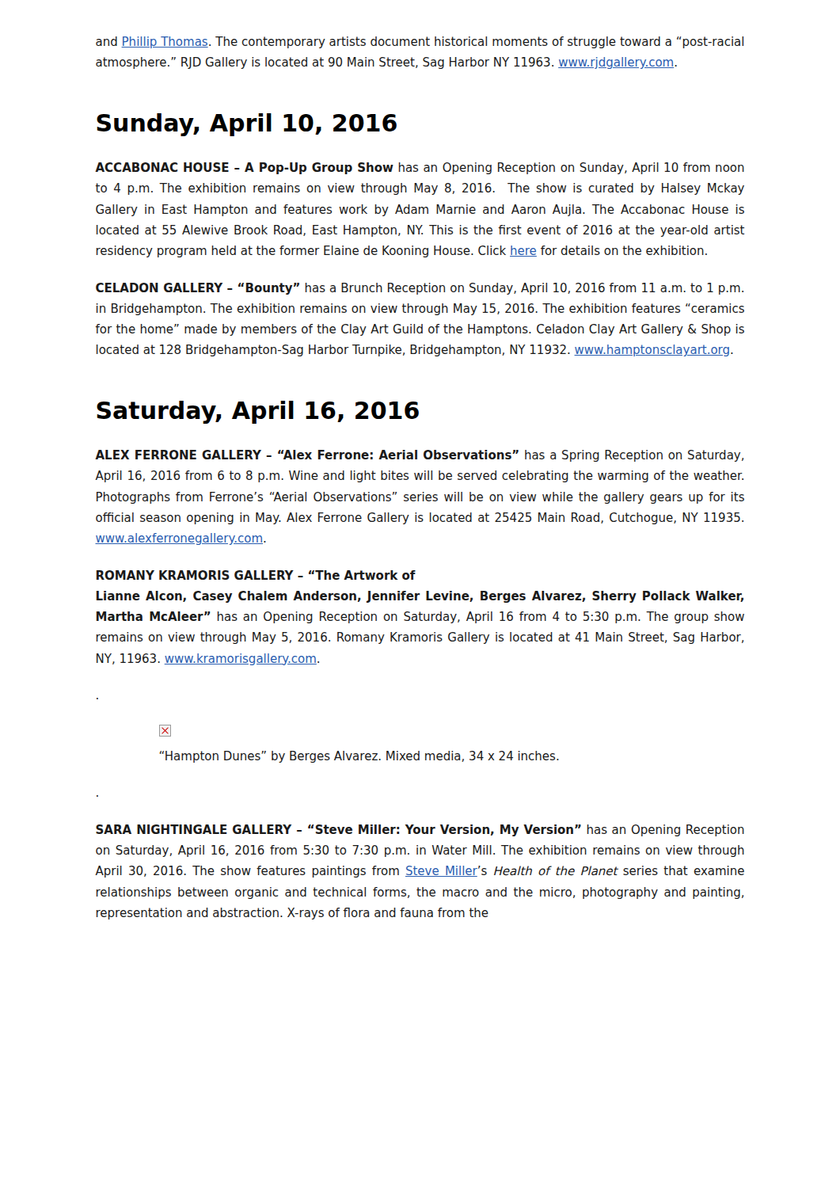and Phillip Thomas. The contemporary artists document historical moments of struggle toward a “post-racial atmosphere.” RJD Gallery is located at 90 Main Street, Sag Harbor NY 11963. www.rjdgallery.com.
Sunday, April 10, 2016
ACCABONAC HOUSE – A Pop-Up Group Show has an Opening Reception on Sunday, April 10 from noon to 4 p.m. The exhibition remains on view through May 8, 2016. The show is curated by Halsey Mckay Gallery in East Hampton and features work by Adam Marnie and Aaron Aujla. The Accabonac House is located at 55 Alewive Brook Road, East Hampton, NY. This is the first event of 2016 at the year-old artist residency program held at the former Elaine de Kooning House. Click here for details on the exhibition.
CELADON GALLERY – “Bounty” has a Brunch Reception on Sunday, April 10, 2016 from 11 a.m. to 1 p.m. in Bridgehampton. The exhibition remains on view through May 15, 2016. The exhibition features “ceramics for the home” made by members of the Clay Art Guild of the Hamptons. Celadon Clay Art Gallery & Shop is located at 128 Bridgehampton-Sag Harbor Turnpike, Bridgehampton, NY 11932. www.hamptonsclayart.org.
Saturday, April 16, 2016
ALEX FERRONE GALLERY – “Alex Ferrone: Aerial Observations” has a Spring Reception on Saturday, April 16, 2016 from 6 to 8 p.m. Wine and light bites will be served celebrating the warming of the weather. Photographs from Ferrone’s “Aerial Observations” series will be on view while the gallery gears up for its official season opening in May. Alex Ferrone Gallery is located at 25425 Main Road, Cutchogue, NY 11935. www.alexferronegallery.com.
ROMANY KRAMORIS GALLERY – “The Artwork of
Lianne Alcon, Casey Chalem Anderson, Jennifer Levine, Berges Alvarez, Sherry Pollack Walker, Martha McAleer” has an Opening Reception on Saturday, April 16 from 4 to 5:30 p.m. The group show remains on view through May 5, 2016. Romany Kramoris Gallery is located at 41 Main Street, Sag Harbor, NY, 11963. www.kramorisgallery.com.
.
“Hampton Dunes” by Berges Alvarez. Mixed media, 34 x 24 inches.
.
SARA NIGHTINGALE GALLERY – “Steve Miller: Your Version, My Version” has an Opening Reception on Saturday, April 16, 2016 from 5:30 to 7:30 p.m. in Water Mill. The exhibition remains on view through April 30, 2016. The show features paintings from Steve Miller’s Health of the Planet series that examine relationships between organic and technical forms, the macro and the micro, photography and painting, representation and abstraction. X-rays of flora and fauna from the